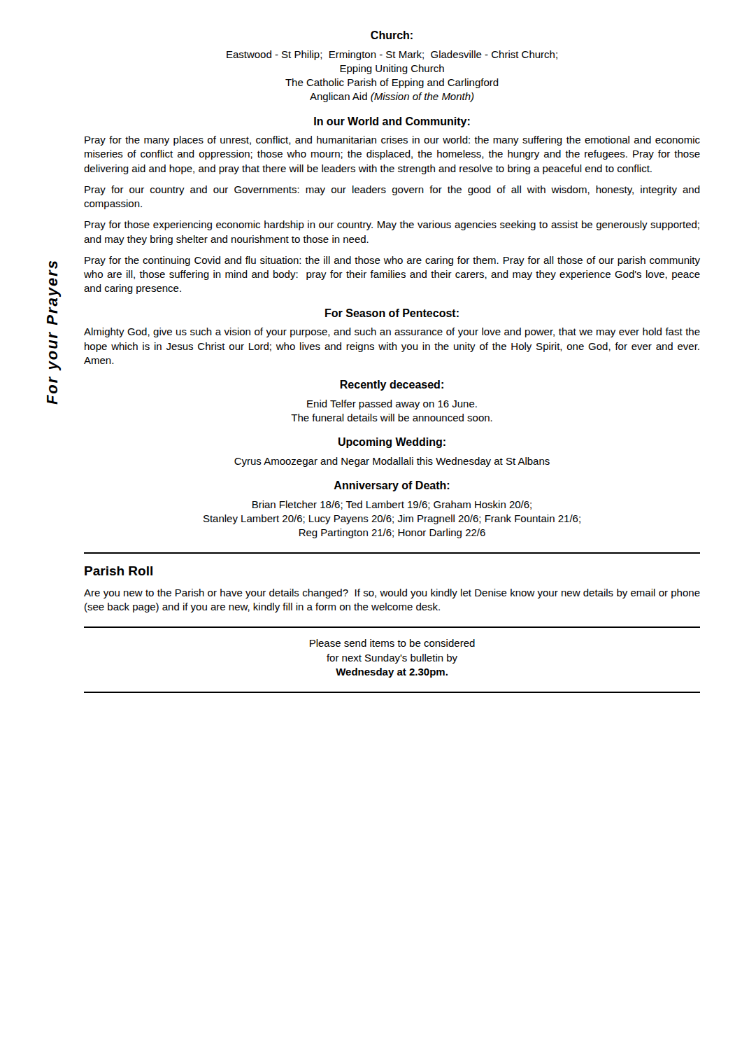For your Prayers
Church:
Eastwood - St Philip; Ermington - St Mark; Gladesville - Christ Church;
Epping Uniting Church
The Catholic Parish of Epping and Carlingford
Anglican Aid (Mission of the Month)
In our World and Community:
Pray for the many places of unrest, conflict, and humanitarian crises in our world: the many suffering the emotional and economic miseries of conflict and oppression; those who mourn; the displaced, the homeless, the hungry and the refugees. Pray for those delivering aid and hope, and pray that there will be leaders with the strength and resolve to bring a peaceful end to conflict.
Pray for our country and our Governments: may our leaders govern for the good of all with wisdom, honesty, integrity and compassion.
Pray for those experiencing economic hardship in our country. May the various agencies seeking to assist be generously supported; and may they bring shelter and nourishment to those in need.
Pray for the continuing Covid and flu situation: the ill and those who are caring for them. Pray for all those of our parish community who are ill, those suffering in mind and body: pray for their families and their carers, and may they experience God's love, peace and caring presence.
For Season of Pentecost:
Almighty God, give us such a vision of your purpose, and such an assurance of your love and power, that we may ever hold fast the hope which is in Jesus Christ our Lord; who lives and reigns with you in the unity of the Holy Spirit, one God, for ever and ever. Amen.
Recently deceased:
Enid Telfer passed away on 16 June.
The funeral details will be announced soon.
Upcoming Wedding:
Cyrus Amoozegar and Negar Modallali this Wednesday at St Albans
Anniversary of Death:
Brian Fletcher 18/6; Ted Lambert 19/6; Graham Hoskin 20/6;
Stanley Lambert 20/6; Lucy Payens 20/6; Jim Pragnell 20/6; Frank Fountain 21/6;
Reg Partington 21/6; Honor Darling 22/6
Parish Roll
Are you new to the Parish or have your details changed? If so, would you kindly let Denise know your new details by email or phone (see back page) and if you are new, kindly fill in a form on the welcome desk.
Please send items to be considered
for next Sunday's bulletin by
Wednesday at 2.30pm.